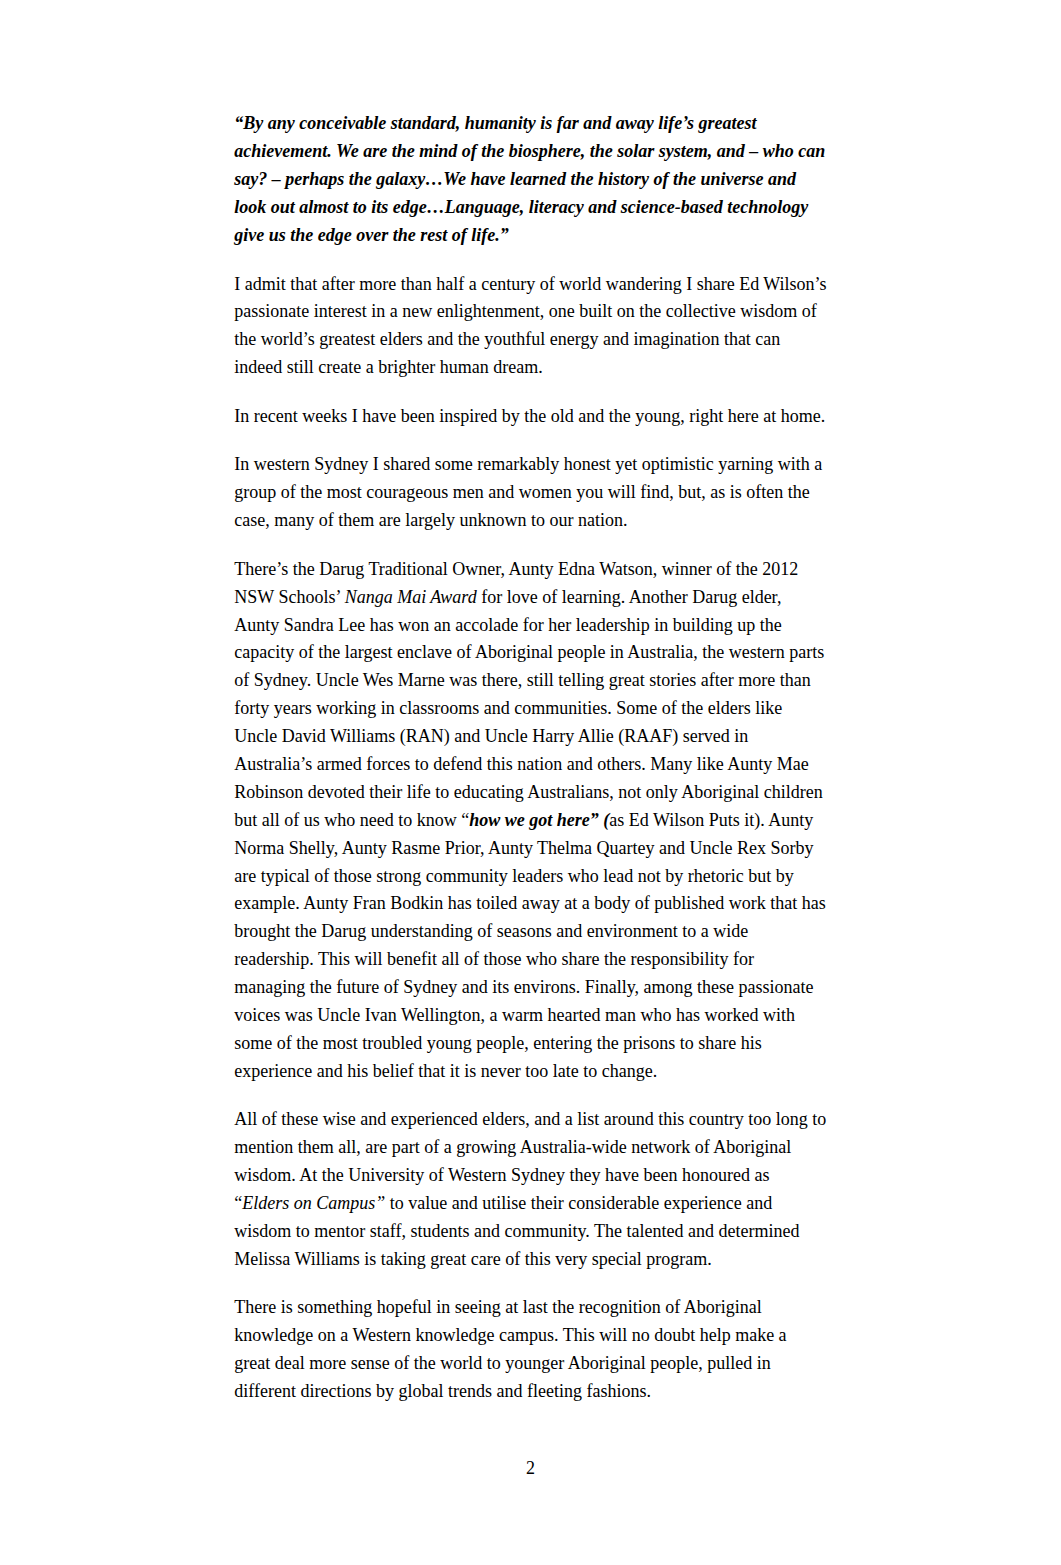“By any conceivable standard, humanity is far and away life’s greatest achievement. We are the mind of the biosphere, the solar system, and – who can say? – perhaps the galaxy…We have learned the history of the universe and look out almost to its edge…Language, literacy and science-based technology give us the edge over the rest of life.”
I admit that after more than half a century of world wandering I share Ed Wilson’s passionate interest in a new enlightenment, one built on the collective wisdom of the world’s greatest elders and the youthful energy and imagination that can indeed still create a brighter human dream.
In recent weeks I have been inspired by the old and the young, right here at home.
In western Sydney I shared some remarkably honest yet optimistic yarning with a group of the most courageous men and women you will find, but, as is often the case, many of them are largely unknown to our nation.
There’s the Darug Traditional Owner, Aunty Edna Watson, winner of the 2012 NSW Schools’ Nanga Mai Award for love of learning. Another Darug elder, Aunty Sandra Lee has won an accolade for her leadership in building up the capacity of the largest enclave of Aboriginal people in Australia, the western parts of Sydney. Uncle Wes Marne was there, still telling great stories after more than forty years working in classrooms and communities. Some of the elders like Uncle David Williams (RAN) and Uncle Harry Allie (RAAF) served in Australia’s armed forces to defend this nation and others. Many like Aunty Mae Robinson devoted their life to educating Australians, not only Aboriginal children but all of us who need to know “how we got here” (as Ed Wilson Puts it). Aunty Norma Shelly, Aunty Rasme Prior, Aunty Thelma Quartey and Uncle Rex Sorby are typical of those strong community leaders who lead not by rhetoric but by example. Aunty Fran Bodkin has toiled away at a body of published work that has brought the Darug understanding of seasons and environment to a wide readership. This will benefit all of those who share the responsibility for managing the future of Sydney and its environs. Finally, among these passionate voices was Uncle Ivan Wellington, a warm hearted man who has worked with some of the most troubled young people, entering the prisons to share his experience and his belief that it is never too late to change.
All of these wise and experienced elders, and a list around this country too long to mention them all, are part of a growing Australia-wide network of Aboriginal wisdom. At the University of Western Sydney they have been honoured as “Elders on Campus” to value and utilise their considerable experience and wisdom to mentor staff, students and community. The talented and determined Melissa Williams is taking great care of this very special program.
There is something hopeful in seeing at last the recognition of Aboriginal knowledge on a Western knowledge campus. This will no doubt help make a great deal more sense of the world to younger Aboriginal people, pulled in different directions by global trends and fleeting fashions.
2